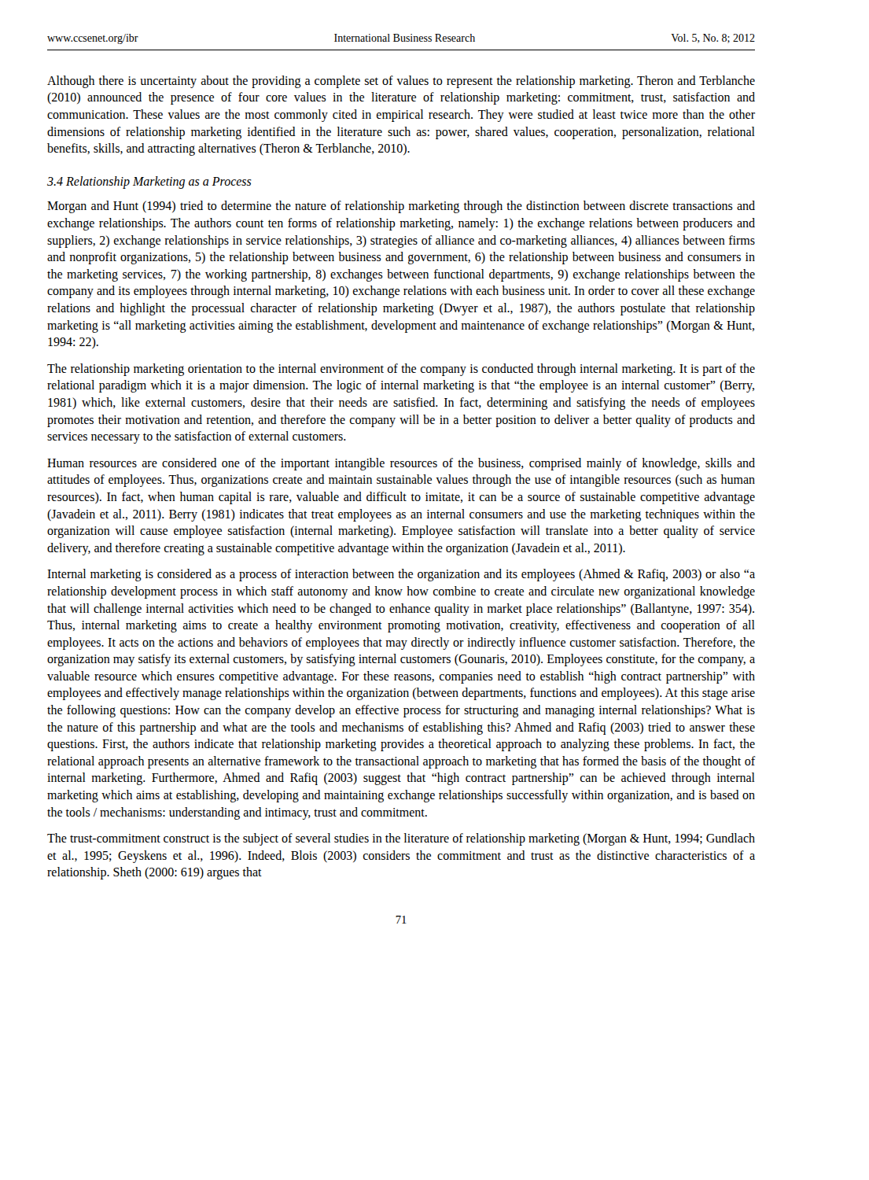www.ccsenet.org/ibr International Business Research Vol. 5, No. 8; 2012
Although there is uncertainty about the providing a complete set of values to represent the relationship marketing. Theron and Terblanche (2010) announced the presence of four core values in the literature of relationship marketing: commitment, trust, satisfaction and communication. These values are the most commonly cited in empirical research. They were studied at least twice more than the other dimensions of relationship marketing identified in the literature such as: power, shared values, cooperation, personalization, relational benefits, skills, and attracting alternatives (Theron & Terblanche, 2010).
3.4 Relationship Marketing as a Process
Morgan and Hunt (1994) tried to determine the nature of relationship marketing through the distinction between discrete transactions and exchange relationships. The authors count ten forms of relationship marketing, namely: 1) the exchange relations between producers and suppliers, 2) exchange relationships in service relationships, 3) strategies of alliance and co-marketing alliances, 4) alliances between firms and nonprofit organizations, 5) the relationship between business and government, 6) the relationship between business and consumers in the marketing services, 7) the working partnership, 8) exchanges between functional departments, 9) exchange relationships between the company and its employees through internal marketing, 10) exchange relations with each business unit. In order to cover all these exchange relations and highlight the processual character of relationship marketing (Dwyer et al., 1987), the authors postulate that relationship marketing is “all marketing activities aiming the establishment, development and maintenance of exchange relationships” (Morgan & Hunt, 1994: 22).
The relationship marketing orientation to the internal environment of the company is conducted through internal marketing. It is part of the relational paradigm which it is a major dimension. The logic of internal marketing is that “the employee is an internal customer” (Berry, 1981) which, like external customers, desire that their needs are satisfied. In fact, determining and satisfying the needs of employees promotes their motivation and retention, and therefore the company will be in a better position to deliver a better quality of products and services necessary to the satisfaction of external customers.
Human resources are considered one of the important intangible resources of the business, comprised mainly of knowledge, skills and attitudes of employees. Thus, organizations create and maintain sustainable values through the use of intangible resources (such as human resources). In fact, when human capital is rare, valuable and difficult to imitate, it can be a source of sustainable competitive advantage (Javadein et al., 2011). Berry (1981) indicates that treat employees as an internal consumers and use the marketing techniques within the organization will cause employee satisfaction (internal marketing). Employee satisfaction will translate into a better quality of service delivery, and therefore creating a sustainable competitive advantage within the organization (Javadein et al., 2011).
Internal marketing is considered as a process of interaction between the organization and its employees (Ahmed & Rafiq, 2003) or also “a relationship development process in which staff autonomy and know how combine to create and circulate new organizational knowledge that will challenge internal activities which need to be changed to enhance quality in market place relationships” (Ballantyne, 1997: 354). Thus, internal marketing aims to create a healthy environment promoting motivation, creativity, effectiveness and cooperation of all employees. It acts on the actions and behaviors of employees that may directly or indirectly influence customer satisfaction. Therefore, the organization may satisfy its external customers, by satisfying internal customers (Gounaris, 2010). Employees constitute, for the company, a valuable resource which ensures competitive advantage. For these reasons, companies need to establish “high contract partnership” with employees and effectively manage relationships within the organization (between departments, functions and employees). At this stage arise the following questions: How can the company develop an effective process for structuring and managing internal relationships? What is the nature of this partnership and what are the tools and mechanisms of establishing this? Ahmed and Rafiq (2003) tried to answer these questions. First, the authors indicate that relationship marketing provides a theoretical approach to analyzing these problems. In fact, the relational approach presents an alternative framework to the transactional approach to marketing that has formed the basis of the thought of internal marketing. Furthermore, Ahmed and Rafiq (2003) suggest that “high contract partnership” can be achieved through internal marketing which aims at establishing, developing and maintaining exchange relationships successfully within organization, and is based on the tools / mechanisms: understanding and intimacy, trust and commitment.
The trust-commitment construct is the subject of several studies in the literature of relationship marketing (Morgan & Hunt, 1994; Gundlach et al., 1995; Geyskens et al., 1996). Indeed, Blois (2003) considers the commitment and trust as the distinctive characteristics of a relationship. Sheth (2000: 619) argues that
71